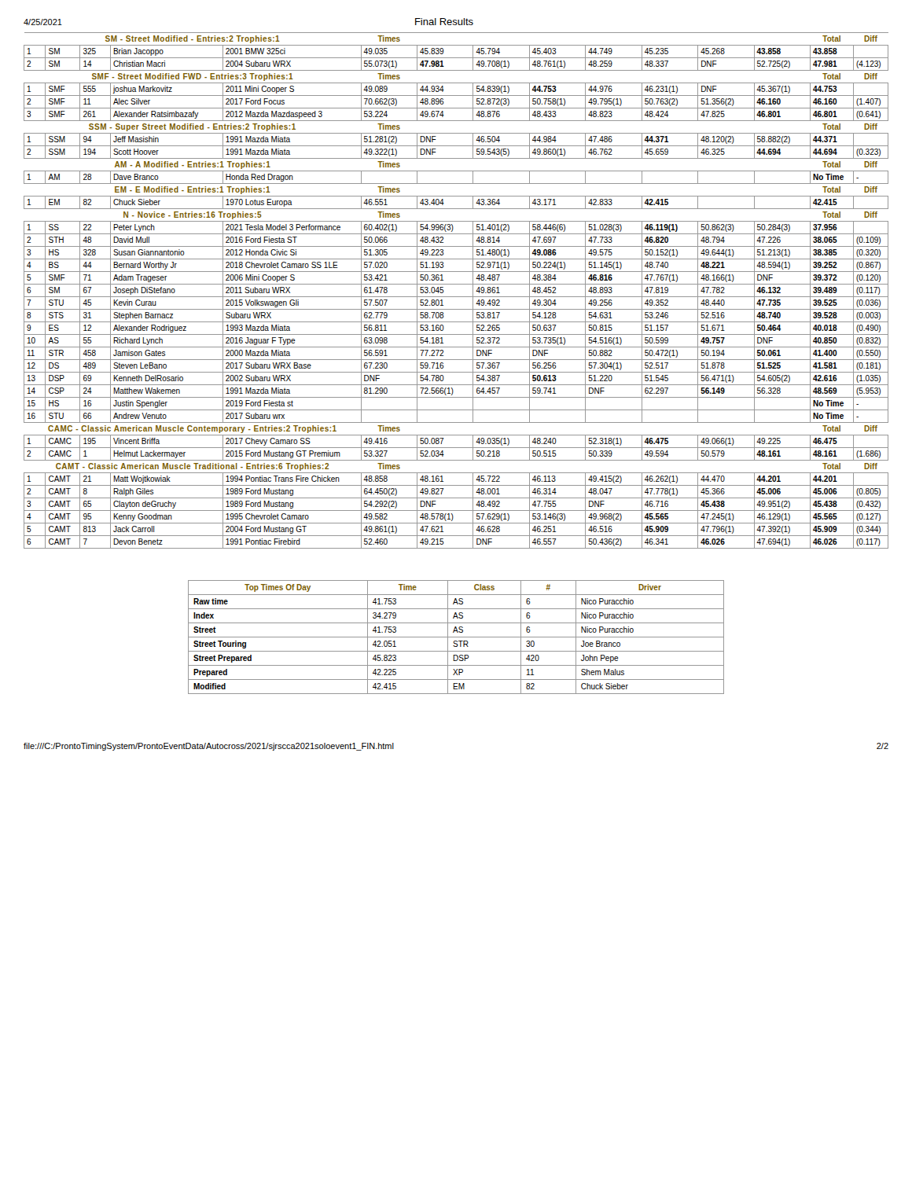4/25/2021
Final Results
| SM - Street Modified - Entries:2 Trophies:1 | Times | | | | | | | | Total | Diff |
| 1 | SM | 325 | Brian Jacoppo | 2001 BMW 325ci | 49.035 | 45.839 | 45.794 | 45.403 | 44.749 | 45.235 | 45.268 | 43.858 | 43.858 | |
| 2 | SM | 14 | Christian Macri | 2004 Subaru WRX | 55.073(1) | 47.981 | 49.708(1) | 48.761(1) | 48.259 | 48.337 | DNF | 52.725(2) | 47.981 | (4.123) |
| SMF - Street Modified FWD - Entries:3 Trophies:1 | Times | | | | | | | | Total | Diff |
| 1 | SMF | 555 | joshua Markovitz | 2011 Mini Cooper S | 49.089 | 44.934 | 54.839(1) | 44.753 | 44.976 | 46.231(1) | DNF | 45.367(1) | 44.753 | |
| 2 | SMF | 11 | Alec Silver | 2017 Ford Focus | 70.662(3) | 48.896 | 52.872(3) | 50.758(1) | 49.795(1) | 50.763(2) | 51.356(2) | 46.160 | 46.160 | (1.407) |
| 3 | SMF | 261 | Alexander Ratsimbazafy | 2012 Mazda Mazdaspeed 3 | 53.224 | 49.674 | 48.876 | 48.433 | 48.823 | 48.424 | 47.825 | 46.801 | 46.801 | (0.641) |
| SSM - Super Street Modified - Entries:2 Trophies:1 | Times | | | | | | | | Total | Diff |
| 1 | SSM | 94 | Jeff Masishin | 1991 Mazda Miata | 51.281(2) | DNF | 46.504 | 44.984 | 47.486 | 44.371 | 48.120(2) | 58.882(2) | 44.371 | |
| 2 | SSM | 194 | Scott Hoover | 1991 Mazda Miata | 49.322(1) | DNF | 59.543(5) | 49.860(1) | 46.762 | 45.659 | 46.325 | 44.694 | 44.694 | (0.323) |
| AM - A Modified - Entries:1 Trophies:1 | Times | | | | | | | | Total | Diff |
| 1 | AM | 28 | Dave Branco | Honda Red Dragon | | | | | | | | | No Time | - |
| EM - E Modified - Entries:1 Trophies:1 | Times | | | | | | | | Total | Diff |
| 1 | EM | 82 | Chuck Sieber | 1970 Lotus Europa | 46.551 | 43.404 | 43.364 | 43.171 | 42.833 | 42.415 | | | 42.415 | |
| N - Novice - Entries:16 Trophies:5 | Times | | | | | | | | Total | Diff |
| 1 | SS | 22 | Peter Lynch | 2021 Tesla Model 3 Performance | 60.402(1) | 54.996(3) | 51.401(2) | 58.446(6) | 51.028(3) | 46.119(1) | 50.862(3) | 50.284(3) | 37.956 | |
| 2 | STH | 48 | David Mull | 2016 Ford Fiesta ST | 50.066 | 48.432 | 48.814 | 47.697 | 47.733 | 46.820 | 48.794 | 47.226 | 38.065 | (0.109) |
| 3 | HS | 328 | Susan Giannantonio | 2012 Honda Civic Si | 51.305 | 49.223 | 51.480(1) | 49.086 | 49.575 | 50.152(1) | 49.644(1) | 51.213(1) | 38.385 | (0.320) |
| 4 | BS | 44 | Bernard Worthy Jr | 2018 Chevrolet Camaro SS 1LE | 57.020 | 51.193 | 52.971(1) | 50.224(1) | 51.145(1) | 48.740 | 48.221 | 48.594(1) | 39.252 | (0.867) |
| 5 | SMF | 71 | Adam Trageser | 2006 Mini Cooper S | 53.421 | 50.361 | 48.487 | 48.384 | 46.816 | 47.767(1) | 48.166(1) | DNF | 39.372 | (0.120) |
| 6 | SM | 67 | Joseph DiStefano | 2011 Subaru WRX | 61.478 | 53.045 | 49.861 | 48.452 | 48.893 | 47.819 | 47.782 | 46.132 | 39.489 | (0.117) |
| 7 | STU | 45 | Kevin Curau | 2015 Volkswagen Gli | 57.507 | 52.801 | 49.492 | 49.304 | 49.256 | 49.352 | 48.440 | 47.735 | 39.525 | (0.036) |
| 8 | STS | 31 | Stephen Barnacz | Subaru WRX | 62.779 | 58.708 | 53.817 | 54.128 | 54.631 | 53.246 | 52.516 | 48.740 | 39.528 | (0.003) |
| 9 | ES | 12 | Alexander Rodriguez | 1993 Mazda Miata | 56.811 | 53.160 | 52.265 | 50.637 | 50.815 | 51.157 | 51.671 | 50.464 | 40.018 | (0.490) |
| 10 | AS | 55 | Richard Lynch | 2016 Jaguar F Type | 63.098 | 54.181 | 52.372 | 53.735(1) | 54.516(1) | 50.599 | 49.757 | DNF | 40.850 | (0.832) |
| 11 | STR | 458 | Jamison Gates | 2000 Mazda Miata | 56.591 | 77.272 | DNF | DNF | 50.882 | 50.472(1) | 50.194 | 50.061 | 41.400 | (0.550) |
| 12 | DS | 489 | Steven LeBano | 2017 Subaru WRX Base | 67.230 | 59.716 | 57.367 | 56.256 | 57.304(1) | 52.517 | 51.878 | 51.525 | 41.581 | (0.181) |
| 13 | DSP | 69 | Kenneth DelRosario | 2002 Subaru WRX | DNF | 54.780 | 54.387 | 50.613 | 51.220 | 51.545 | 56.471(1) | 54.605(2) | 42.616 | (1.035) |
| 14 | CSP | 24 | Matthew Wakemen | 1991 Mazda Miata | 81.290 | 72.566(1) | 64.457 | 59.741 | DNF | 62.297 | 56.149 | 56.328 | 48.569 | (5.953) |
| 15 | HS | 16 | Justin Spengler | 2019 Ford Fiesta st | | | | | | | | | No Time | - |
| 16 | STU | 66 | Andrew Venuto | 2017 Subaru wrx | | | | | | | | | No Time | - |
| CAMC - Classic American Muscle Contemporary - Entries:2 Trophies:1 | Times | | | | | | | | Total | Diff |
| 1 | CAMC | 195 | Vincent Briffa | 2017 Chevy Camaro SS | 49.416 | 50.087 | 49.035(1) | 48.240 | 52.318(1) | 46.475 | 49.066(1) | 49.225 | 46.475 | |
| 2 | CAMC | 1 | Helmut Lackermayer | 2015 Ford Mustang GT Premium | 53.327 | 52.034 | 50.218 | 50.515 | 50.339 | 49.594 | 50.579 | 48.161 | 48.161 | (1.686) |
| CAMT - Classic American Muscle Traditional - Entries:6 Trophies:2 | Times | | | | | | | | Total | Diff |
| 1 | CAMT | 21 | Matt Wojtkowiak | 1994 Pontiac Trans Fire Chicken | 48.858 | 48.161 | 45.722 | 46.113 | 49.415(2) | 46.262(1) | 44.470 | 44.201 | 44.201 | |
| 2 | CAMT | 8 | Ralph Giles | 1989 Ford Mustang | 64.450(2) | 49.827 | 48.001 | 46.314 | 48.047 | 47.778(1) | 45.366 | 45.006 | 45.006 | (0.805) |
| 3 | CAMT | 65 | Clayton deGruchy | 1989 Ford Mustang | 54.292(2) | DNF | 48.492 | 47.755 | DNF | 46.716 | 45.438 | 49.951(2) | 45.438 | (0.432) |
| 4 | CAMT | 95 | Kenny Goodman | 1995 Chevrolet Camaro | 49.582 | 48.578(1) | 57.629(1) | 53.146(3) | 49.968(2) | 45.565 | 47.245(1) | 46.129(1) | 45.565 | (0.127) |
| 5 | CAMT | 813 | Jack Carroll | 2004 Ford Mustang GT | 49.861(1) | 47.621 | 46.628 | 46.251 | 46.516 | 45.909 | 47.796(1) | 47.392(1) | 45.909 | (0.344) |
| 6 | CAMT | 7 | Devon Benetz | 1991 Pontiac Firebird | 52.460 | 49.215 | DNF | 46.557 | 50.436(2) | 46.341 | 46.026 | 47.694(1) | 46.026 | (0.117) |
| Top Times Of Day | Time | Class | # | Driver |
| --- | --- | --- | --- | --- |
| Raw time | 41.753 | AS | 6 | Nico Puracchio |
| Index | 34.279 | AS | 6 | Nico Puracchio |
| Street | 41.753 | AS | 6 | Nico Puracchio |
| Street Touring | 42.051 | STR | 30 | Joe Branco |
| Street Prepared | 45.823 | DSP | 420 | John Pepe |
| Prepared | 42.225 | XP | 11 | Shem Malus |
| Modified | 42.415 | EM | 82 | Chuck Sieber |
file:///C:/ProntoTimingSystem/ProntoEventData/Autocross/2021/sjrscca2021soloevent1_FIN.html
2/2